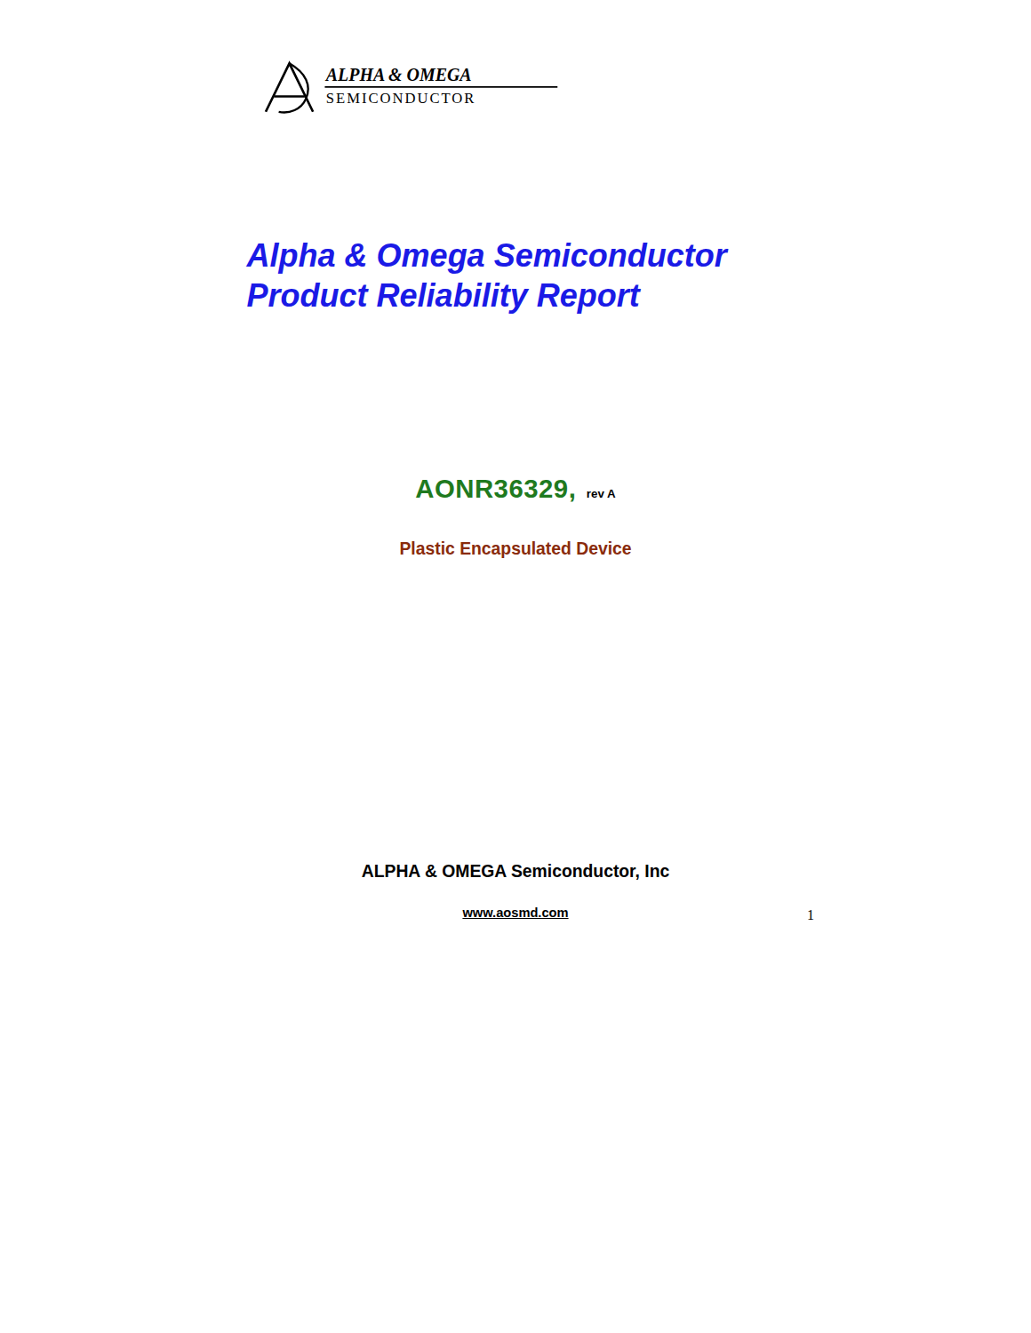ALPHA & OMEGA SEMICONDUCTOR
Alpha & Omega Semiconductor
Product Reliability Report
AONR36329, rev A
Plastic Encapsulated Device
ALPHA & OMEGA Semiconductor, Inc
www.aosmd.com
1